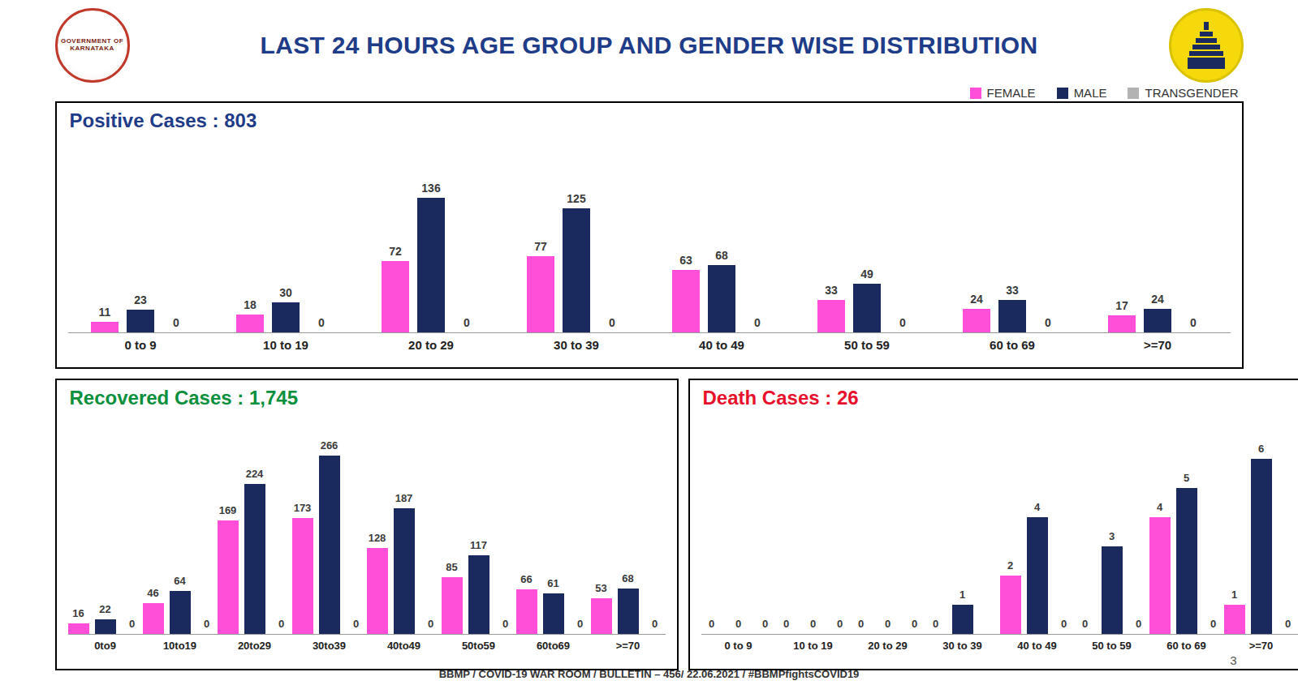GOVERNMENT OF
KARNATAKA
LAST 24 HOURS AGE GROUP AND GENDER WISE DISTRIBUTION
FEMALE
MALE
TRANSGENDER
Positive Cases : 803
11
23
0
18
30
0
72
136
0
77
125
0
63
68
0
33
49
0
24
33
0
17
24
0
0 to 9
10 to 19
20 to 29
30 to 39
40 to 49
50 to 59
60 to 69
>=70
Recovered Cases : 1,745
16
22
0
46
64
0
169
224
0
173
266
0
128
187
0
85
117
0
66
61
0
53
68
0
0to9
10to19
20to29
30to39
40to49
50to59
60to69
>=70
Death Cases : 26
0
0
0
0
0
0
0
0
0
0
1
2
4
0
0
3
0
4
5
0
1
6
0
0 to 9
10 to 19
20 to 29
30 to 39
40 to 49
50 to 59
60 to 69
>=70
BBMP / COVID-19 WAR ROOM / BULLETIN – 456/ 22.06.2021 / #BBMPfightsCOVID19
3